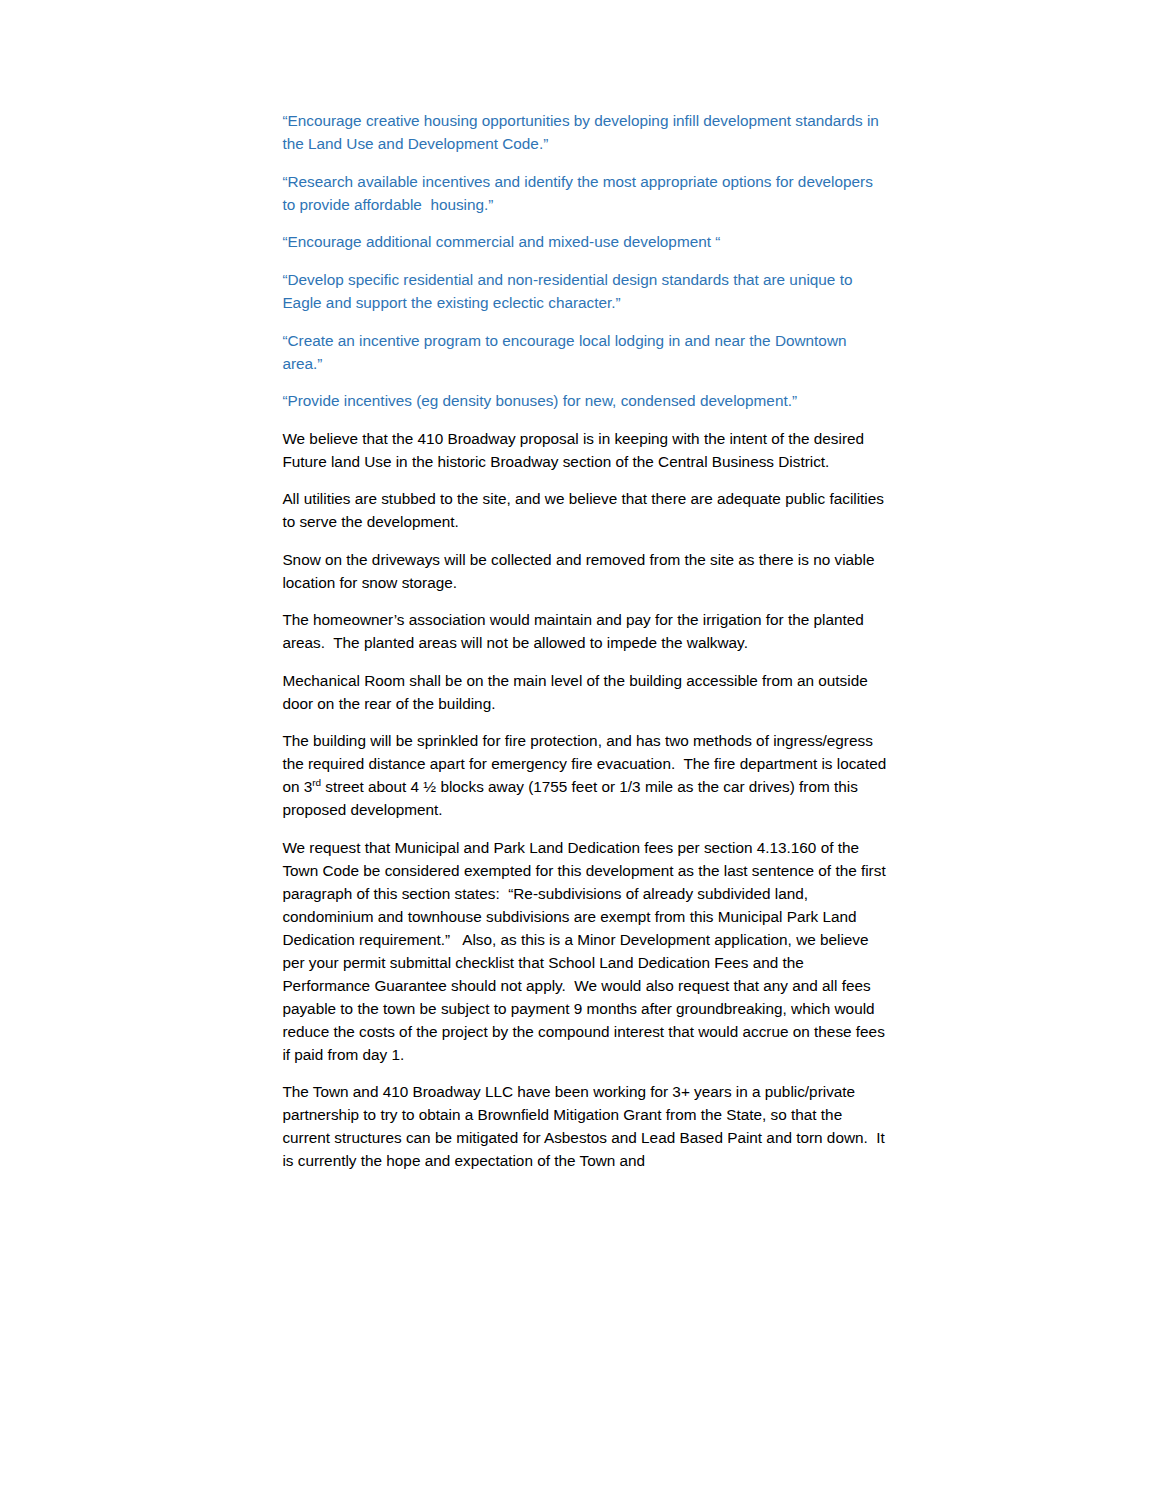“Encourage creative housing opportunities by developing infill development standards in the Land Use and Development Code.”
“Research available incentives and identify the most appropriate options for developers to provide affordable housing.”
“Encourage additional commercial and mixed-use development “
“Develop specific residential and non-residential design standards that are unique to Eagle and support the existing eclectic character.”
“Create an incentive program to encourage local lodging in and near the Downtown area.”
“Provide incentives (eg density bonuses) for new, condensed development.”
We believe that the 410 Broadway proposal is in keeping with the intent of the desired Future land Use in the historic Broadway section of the Central Business District.
All utilities are stubbed to the site, and we believe that there are adequate public facilities to serve the development.
Snow on the driveways will be collected and removed from the site as there is no viable location for snow storage.
The homeowner’s association would maintain and pay for the irrigation for the planted areas. The planted areas will not be allowed to impede the walkway.
Mechanical Room shall be on the main level of the building accessible from an outside door on the rear of the building.
The building will be sprinkled for fire protection, and has two methods of ingress/egress the required distance apart for emergency fire evacuation. The fire department is located on 3rd street about 4 ½ blocks away (1755 feet or 1/3 mile as the car drives) from this proposed development.
We request that Municipal and Park Land Dedication fees per section 4.13.160 of the Town Code be considered exempted for this development as the last sentence of the first paragraph of this section states: “Re-subdivisions of already subdivided land, condominium and townhouse subdivisions are exempt from this Municipal Park Land Dedication requirement.” Also, as this is a Minor Development application, we believe per your permit submittal checklist that School Land Dedication Fees and the Performance Guarantee should not apply. We would also request that any and all fees payable to the town be subject to payment 9 months after groundbreaking, which would reduce the costs of the project by the compound interest that would accrue on these fees if paid from day 1.
The Town and 410 Broadway LLC have been working for 3+ years in a public/private partnership to try to obtain a Brownfield Mitigation Grant from the State, so that the current structures can be mitigated for Asbestos and Lead Based Paint and torn down. It is currently the hope and expectation of the Town and